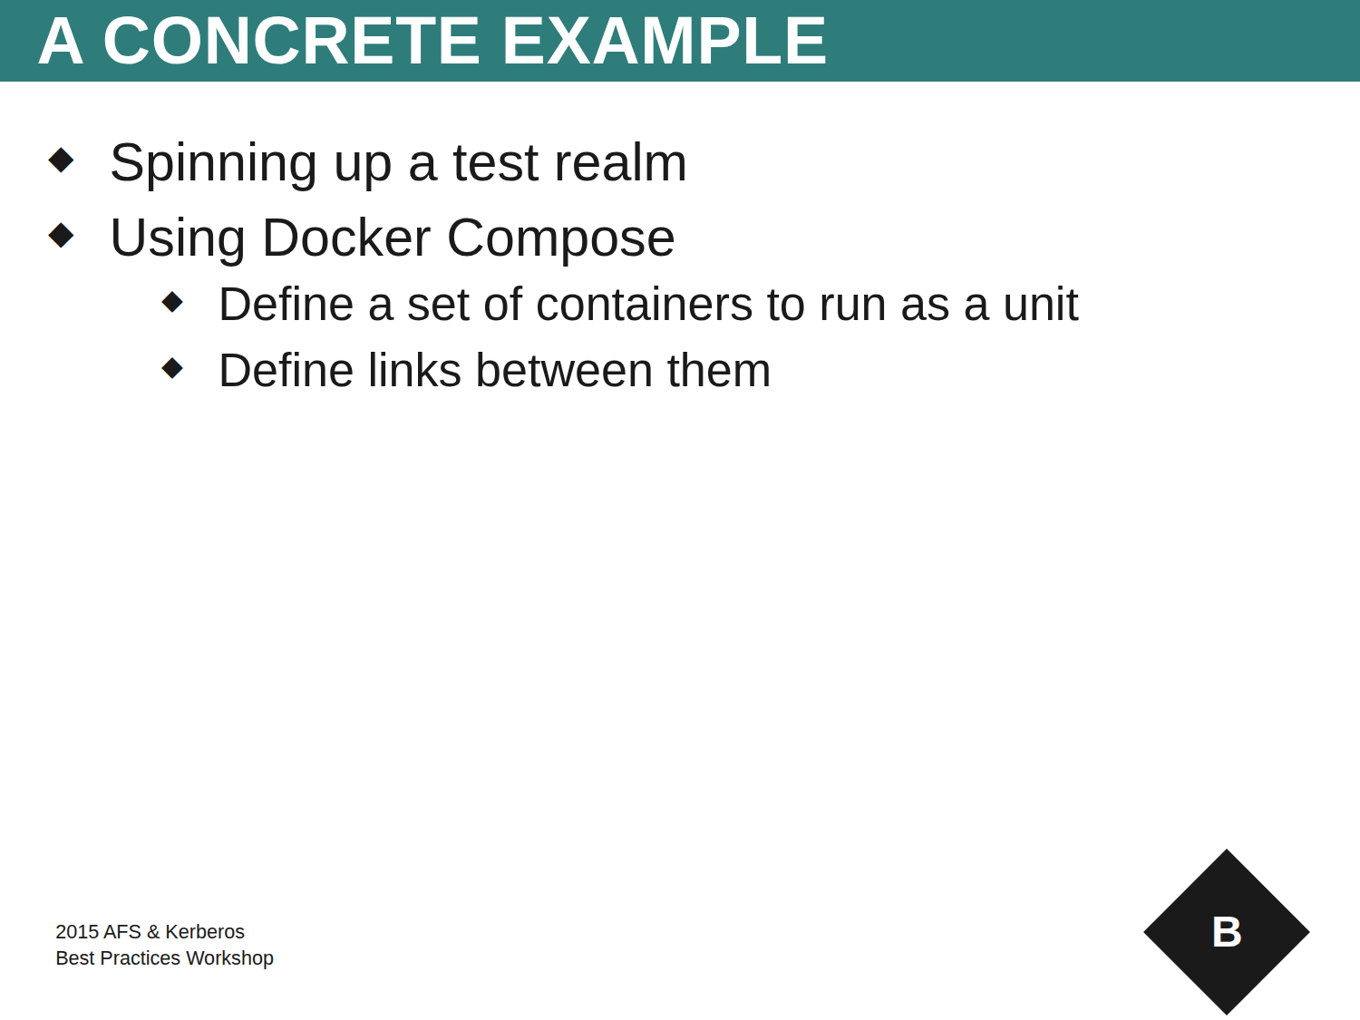A Concrete Example
Spinning up a test realm
Using Docker Compose
Define a set of containers to run as a unit
Define links between them
2015 AFS & Kerberos
Best Practices Workshop
B